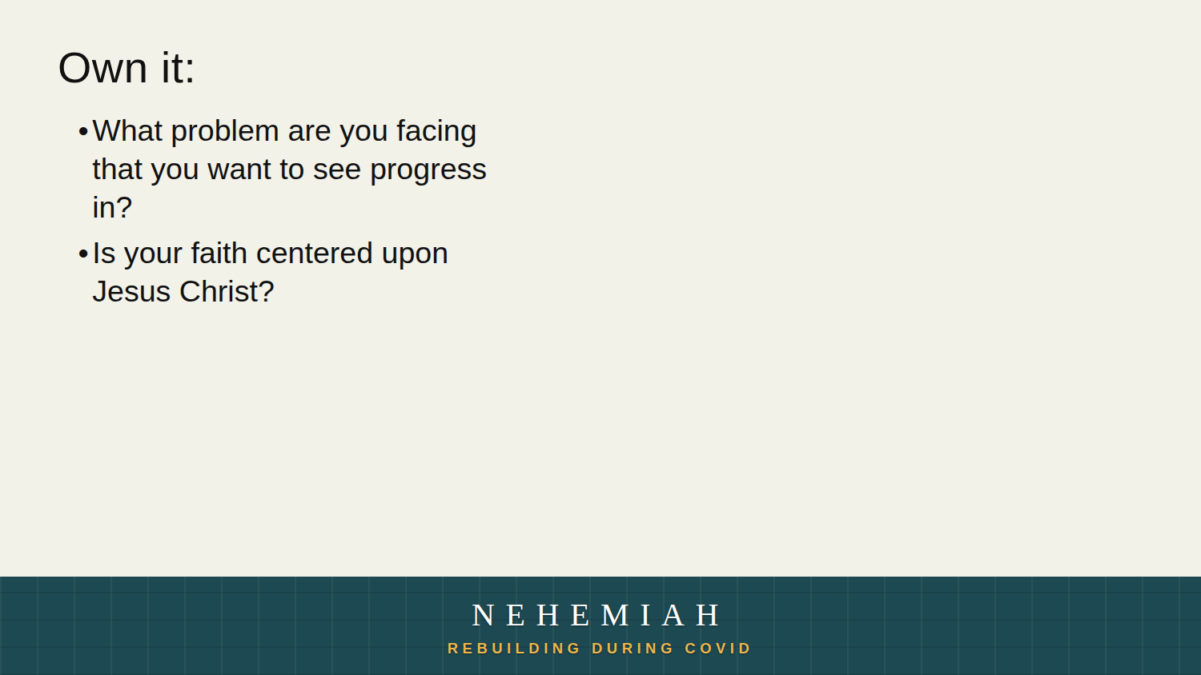Own it:
What problem are you facing that you want to see progress in?
Is your faith centered upon Jesus Christ?
Nehemiah
Rebuilding During Covid